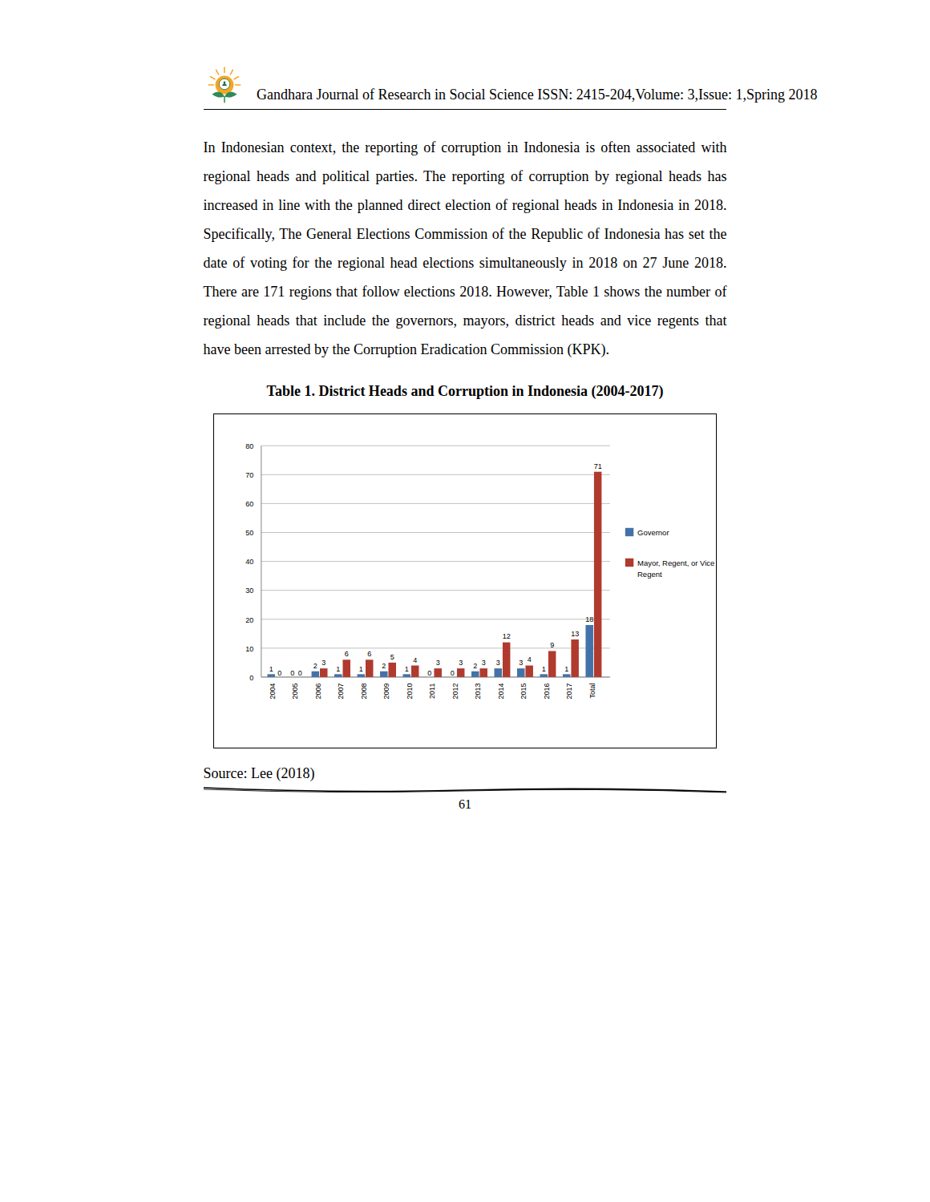Gandhara Journal of Research in Social Science ISSN: 2415-204,Volume: 3,Issue: 1,Spring 2018
In Indonesian context, the reporting of corruption in Indonesia is often associated with regional heads and political parties. The reporting of corruption by regional heads has increased in line with the planned direct election of regional heads in Indonesia in 2018. Specifically, The General Elections Commission of the Republic of Indonesia has set the date of voting for the regional head elections simultaneously in 2018 on 27 June 2018. There are 171 regions that follow elections 2018. However, Table 1 shows the number of regional heads that include the governors, mayors, district heads and vice regents that have been arrested by the Corruption Eradication Commission (KPK).
Table 1. District Heads and Corruption in Indonesia (2004-2017)
80 70 60 50 40 30 20 10 0 1 0 0 0 2 3 1 6 1 6 2 5 1 4 0 3 0 3 2 3 3 12 3 4 1 9 1 13 18 71 2004 2005 2006 2007 2008 2009 2010 2011 2012 2013 2014 2015 2016 2017 Total Governor Mayor, Regent, or Vice Regent
Source: Lee (2018)
61